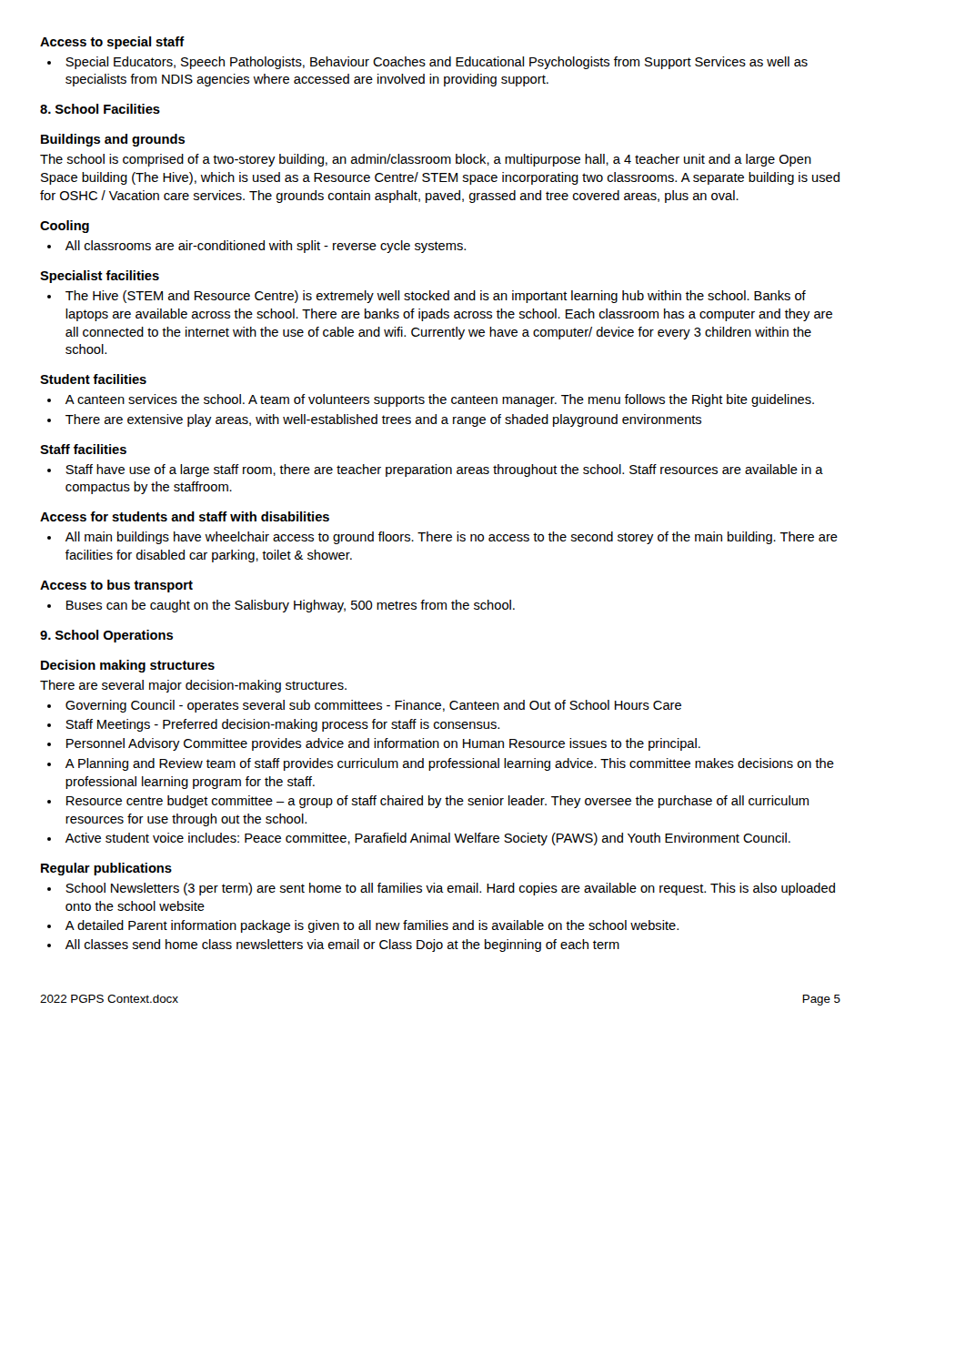Access to special staff
Special Educators, Speech Pathologists, Behaviour Coaches and Educational Psychologists from Support Services as well as specialists from NDIS agencies where accessed are involved in providing support.
8. School Facilities
Buildings and grounds
The school is comprised of a two-storey building, an admin/classroom block, a multipurpose hall, a 4 teacher unit and a large Open Space building (The Hive), which is used as a Resource Centre/ STEM space incorporating two classrooms. A separate building is used for OSHC / Vacation care services. The grounds contain asphalt, paved, grassed and tree covered areas, plus an oval.
Cooling
All classrooms are air-conditioned with split - reverse cycle systems.
Specialist facilities
The Hive (STEM and Resource Centre) is extremely well stocked and is an important learning hub within the school. Banks of laptops are available across the school. There are banks of ipads across the school. Each classroom has a computer and they are all connected to the internet with the use of cable and wifi. Currently we have a computer/ device for every 3 children within the school.
Student facilities
A canteen services the school. A team of volunteers supports the canteen manager. The menu follows the Right bite guidelines.
There are extensive play areas, with well-established trees and a range of shaded playground environments
Staff facilities
Staff have use of a large staff room, there are teacher preparation areas throughout the school. Staff resources are available in a compactus by the staffroom.
Access for students and staff with disabilities
All main buildings have wheelchair access to ground floors. There is no access to the second storey of the main building. There are facilities for disabled car parking, toilet & shower.
Access to bus transport
Buses can be caught on the Salisbury Highway, 500 metres from the school.
9. School Operations
Decision making structures
There are several major decision-making structures.
Governing Council - operates several sub committees - Finance, Canteen and Out of School Hours Care
Staff Meetings - Preferred decision-making process for staff is consensus.
Personnel Advisory Committee provides advice and information on Human Resource issues to the principal.
A Planning and Review team of staff provides curriculum and professional learning advice. This committee makes decisions on the professional learning program for the staff.
Resource centre budget committee – a group of staff chaired by the senior leader. They oversee the purchase of all curriculum resources for use through out the school.
Active student voice includes: Peace committee, Parafield Animal Welfare Society (PAWS) and Youth Environment Council.
Regular publications
School Newsletters (3 per term) are sent home to all families via email. Hard copies are available on request. This is also uploaded onto the school website
A detailed Parent information package is given to all new families and is available on the school website.
All classes send home class newsletters via email or Class Dojo at the beginning of each term
2022 PGPS Context.docx Page 5